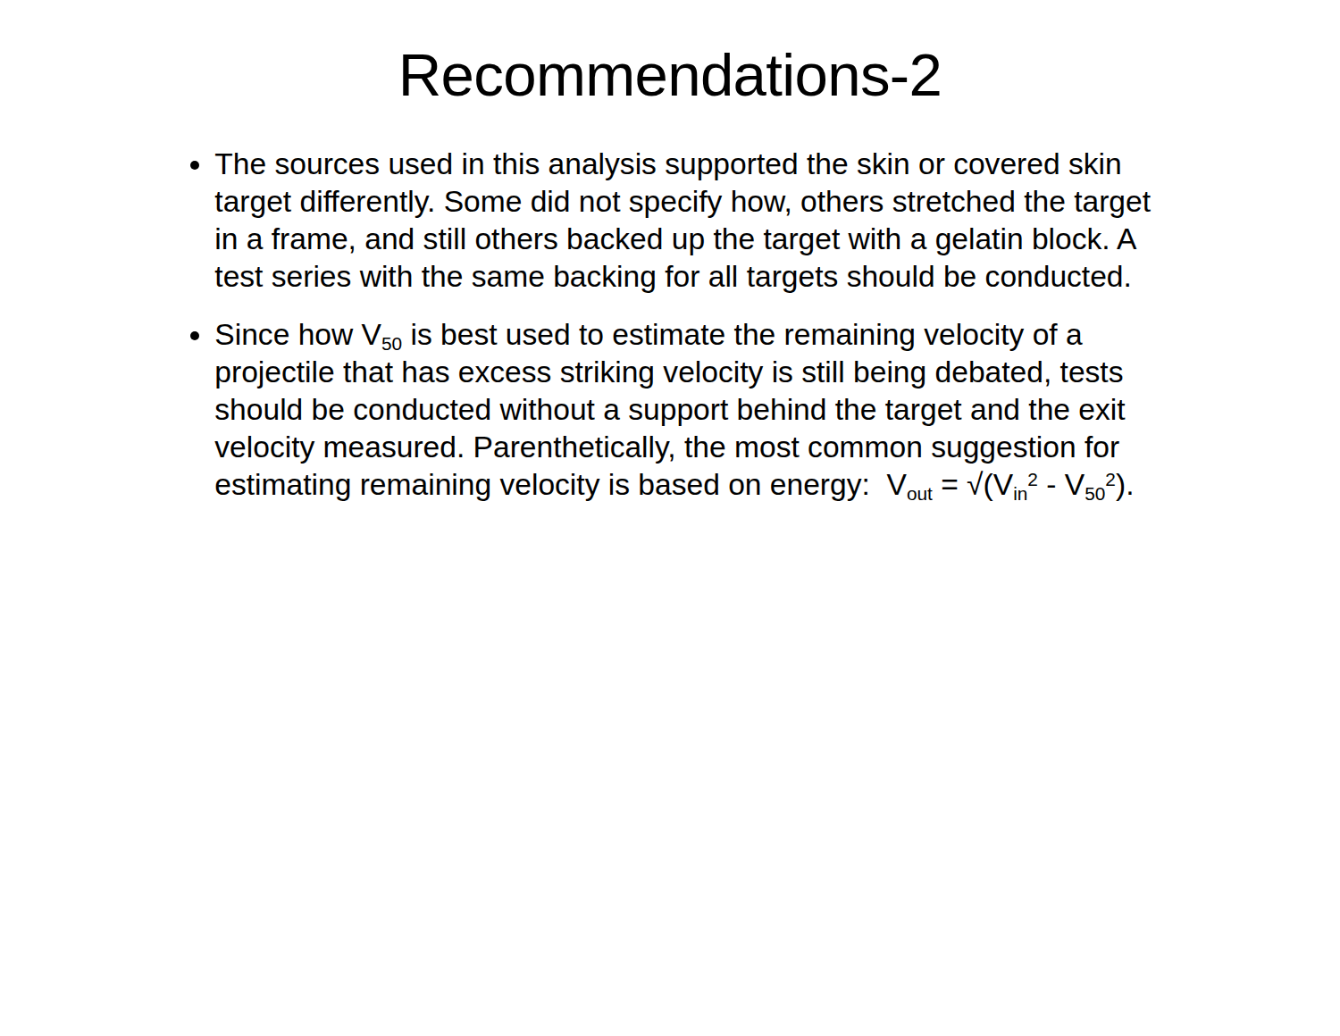Recommendations-2
The sources used in this analysis supported the skin or covered skin target differently. Some did not specify how, others stretched the target in a frame, and still others backed up the target with a gelatin block. A test series with the same backing for all targets should be conducted.
Since how V50 is best used to estimate the remaining velocity of a projectile that has excess striking velocity is still being debated, tests should be conducted without a support behind the target and the exit velocity measured. Parenthetically, the most common suggestion for estimating remaining velocity is based on energy: Vout = √(Vin2 - V502).